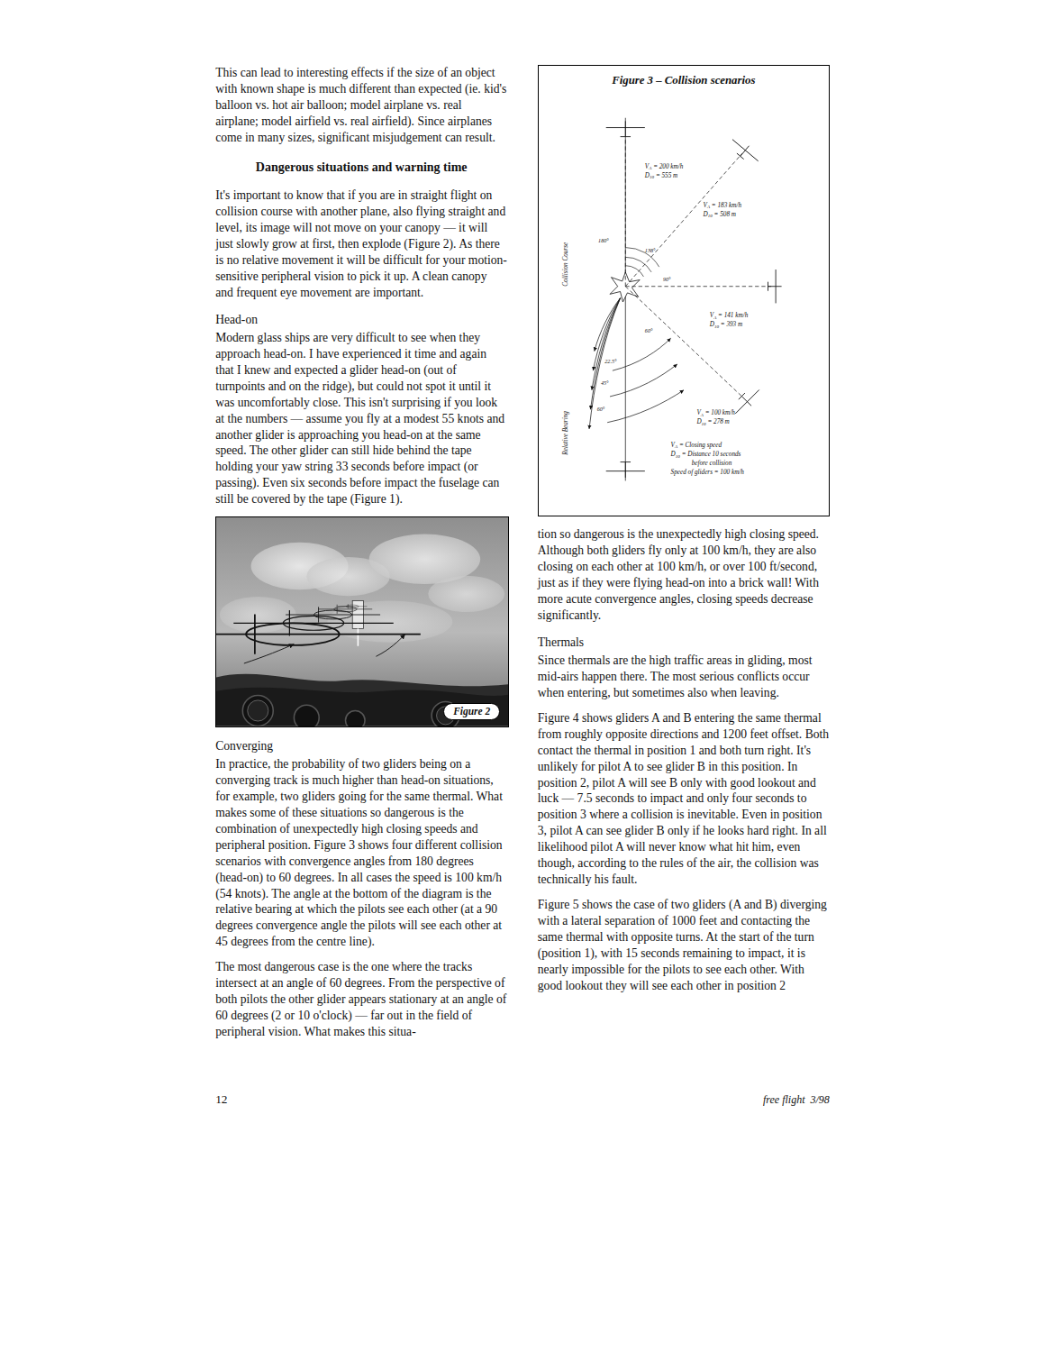This can lead to interesting effects if the size of an object with known shape is much different than expected (ie. kid's balloon vs. hot air balloon; model airplane vs. real airplane; model airfield vs. real airfield). Since airplanes come in many sizes, significant misjudgement can result.
Dangerous situations and warning time
It's important to know that if you are in straight flight on collision course with another plane, also flying straight and level, its image will not move on your canopy — it will just slowly grow at first, then explode (Figure 2). As there is no relative movement it will be difficult for your motion-sensitive peripheral vision to pick it up. A clean canopy and frequent eye movement are important.
Head-on
Modern glass ships are very difficult to see when they approach head-on. I have experienced it time and again that I knew and expected a glider head-on (out of turnpoints and on the ridge), but could not spot it until it was uncomfortably close. This isn't surprising if you look at the numbers — assume you fly at a modest 55 knots and another glider is approaching you head-on at the same speed. The other glider can still hide behind the tape holding your yaw string 33 seconds before impact (or passing). Even six seconds before impact the fuselage can still be covered by the tape (Figure 1).
Figure 2
Converging
In practice, the probability of two gliders being on a converging track is much higher than head-on situations, for example, two gliders going for the same thermal. What makes some of these situations so dangerous is the combination of unexpectedly high closing speeds and peripheral position. Figure 3 shows four different collision scenarios with convergence angles from 180 degrees (head-on) to 60 degrees. In all cases the speed is 100 km/h (54 knots). The angle at the bottom of the diagram is the relative bearing at which the pilots see each other (at a 90 degrees convergence angle the pilots will see each other at 45 degrees from the centre line).
The most dangerous case is the one where the tracks intersect at an angle of 60 degrees. From the perspective of both pilots the other glider appears stationary at an angle of 60 degrees (2 or 10 o'clock) — far out in the field of peripheral vision. What makes this situa-
Figure 3 – Collision scenarios
Collision Course Relative Bearing 180° 138° 90° 60° 22.5° 45° 60° VA = 200 km/h D10 = 555 m VA = 183 km/h D10 = 508 m VA = 141 km/h D10 = 393 m VA = 100 km/h D10 = 278 m VA = Closing speed D10 = Distance 10 seconds before collision Speed of gliders = 100 km/h
tion so dangerous is the unexpectedly high closing speed. Although both gliders fly only at 100 km/h, they are also closing on each other at 100 km/h, or over 100 ft/second, just as if they were flying head-on into a brick wall! With more acute convergence angles, closing speeds decrease significantly.
Thermals
Since thermals are the high traffic areas in gliding, most mid-airs happen there. The most serious conflicts occur when entering, but sometimes also when leaving.
Figure 4 shows gliders A and B entering the same thermal from roughly opposite directions and 1200 feet offset. Both contact the thermal in position 1 and both turn right. It's unlikely for pilot A to see glider B in this position. In position 2, pilot A will see B only with good lookout and luck — 7.5 seconds to impact and only four seconds to position 3 where a collision is inevitable. Even in position 3, pilot A can see glider B only if he looks hard right. In all likelihood pilot A will never know what hit him, even though, according to the rules of the air, the collision was technically his fault.
Figure 5 shows the case of two gliders (A and B) diverging with a lateral separation of 1000 feet and contacting the same thermal with opposite turns. At the start of the turn (position 1), with 15 seconds remaining to impact, it is nearly impossible for the pilots to see each other. With good lookout they will see each other in position 2
12
free flight 3/98